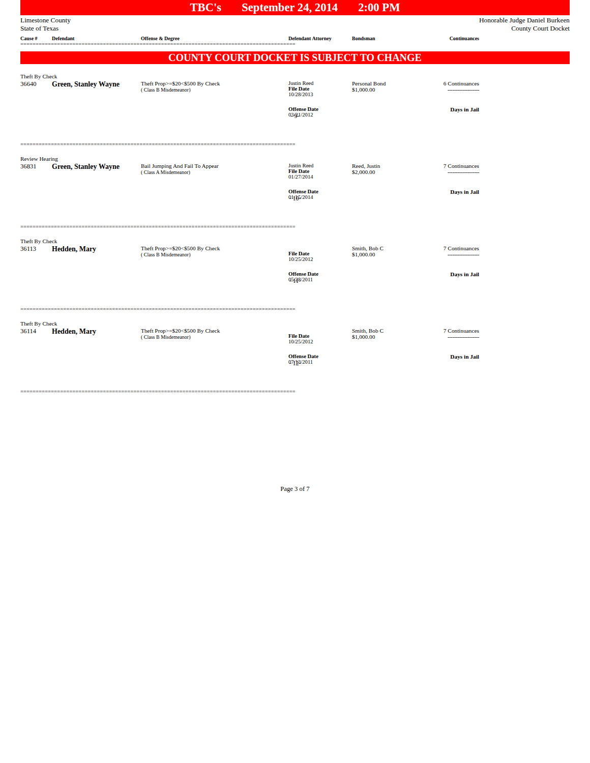TBC's September 24, 2014 2:00 PM
Limestone County
State of Texas
Honorable Judge Daniel Burkeen
County Court Docket
Cause # Defendant Offense & Degree Defendant Attorney Bondsman Continuances
==========================================================================================
COUNTY COURT DOCKET IS SUBJECT TO CHANGE
Theft By Check
36640
Green, Stanley Wayne
Theft Prop>=$20<$500 By Check
( Class B Misdemeanor)
Justin Reed
File Date
10/28/2013
Personal Bond
$1,000.00
6 Continuances
-------------------
Offense Date
03/21/2012
Days in Jail
- 9-
==========================================================================================
Review Hearing
36831
Green, Stanley Wayne
Bail Jumping And Fail To Appear
( Class A Misdemeanor)
Justin Reed
File Date
01/27/2014
Reed, Justin
$2,000.00
7 Continuances
-------------------
Offense Date
01/15/2014
Days in Jail
- 10-
==========================================================================================
Theft By Check
36113
Hedden, Mary
Theft Prop>=$20<$500 By Check
( Class B Misdemeanor)
File Date
10/25/2012
Smith, Bob C
$1,000.00
7 Continuances
-------------------
Offense Date
05/28/2011
Days in Jail
- 11-
==========================================================================================
Theft By Check
36114
Hedden, Mary
Theft Prop>=$20<$500 By Check
( Class B Misdemeanor)
File Date
10/25/2012
Smith, Bob C
$1,000.00
7 Continuances
-------------------
Offense Date
07/13/2011
Days in Jail
- 12-
==========================================================================================
Page 3 of 7